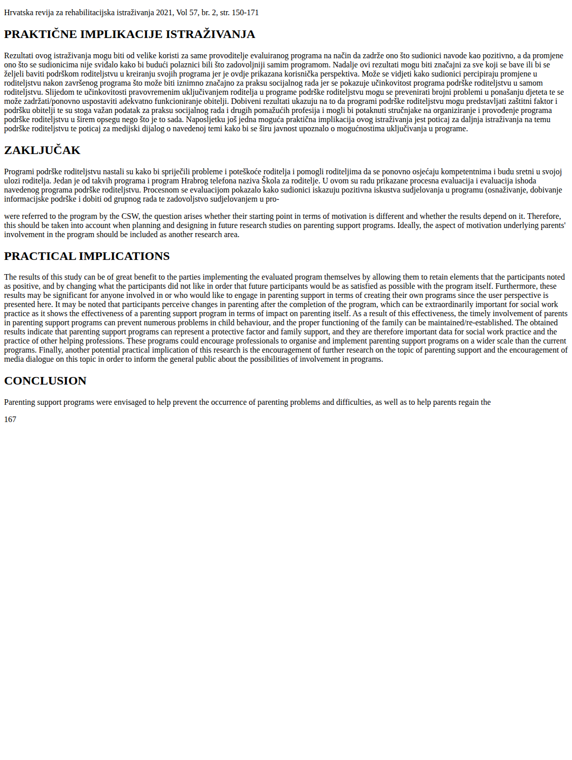Hrvatska revija za rehabilitacijska istraživanja 2021, Vol 57, br. 2, str. 150-171
PRAKTIČNE IMPLIKACIJE ISTRAŽIVANJA
Rezultati ovog istraživanja mogu biti od velike koristi za same provoditelje evaluiranog programa na način da zadrže ono što sudionici navode kao pozitivno, a da promjene ono što se sudionicima nije sviđalo kako bi budući polaznici bili što zadovoljniji samim programom. Nadalje ovi rezultati mogu biti značajni za sve koji se bave ili bi se željeli baviti podrškom roditeljstvu u kreiranju svojih programa jer je ovdje prikazana korisnička perspektiva. Može se vidjeti kako sudionici percipiraju promjene u roditeljstvu nakon završenog programa što može biti iznimno značajno za praksu socijalnog rada jer se pokazuje učinkovitost programa podrške roditeljstvu u samom roditeljstvu. Slijedom te učinkovitosti pravovremenim uključivanjem roditelja u programe podrške roditeljstvu mogu se prevenirati brojni problemi u ponašanju djeteta te se može zadržati/ponovno uspostaviti adekvatno funkcioniranje obitelji. Dobiveni rezultati ukazuju na to da programi podrške roditeljstvu mogu predstavljati zaštitni faktor i podršku obitelji te su stoga važan podatak za praksu socijalnog rada i drugih pomažućih profesija i mogli bi potaknuti stručnjake na organiziranje i provođenje programa podrške roditeljstvu u širem opsegu nego što je to sada. Naposljetku još jedna moguća praktična implikacija ovog istraživanja jest poticaj za daljnja istraživanja na temu podrške roditeljstvu te poticaj za medijski dijalog o navedenoj temi kako bi se širu javnost upoznalo o mogućnostima uključivanja u programe.
ZAKLJUČAK
Programi podrške roditeljstvu nastali su kako bi spriječili probleme i poteškoće roditelja i pomogli roditeljima da se ponovno osjećaju kompetentnima i budu sretni u svojoj ulozi roditelja. Jedan je od takvih programa i program Hrabrog telefona naziva Škola za roditelje. U ovom su radu prikazane procesna evaluacija i evaluacija ishoda navedenog programa podrške roditeljstvu. Procesnom se evaluacijom pokazalo kako sudionici iskazuju pozitivna iskustva sudjelovanja u programu (osnaživanje, dobivanje informacijske podrške i dobiti od grupnog rada te zadovoljstvo sudjelovanjem u pro-
were referred to the program by the CSW, the question arises whether their starting point in terms of motivation is different and whether the results depend on it. Therefore, this should be taken into account when planning and designing in future research studies on parenting support programs. Ideally, the aspect of motivation underlying parents' involvement in the program should be included as another research area.
PRACTICAL IMPLICATIONS
The results of this study can be of great benefit to the parties implementing the evaluated program themselves by allowing them to retain elements that the participants noted as positive, and by changing what the participants did not like in order that future participants would be as satisfied as possible with the program itself. Furthermore, these results may be significant for anyone involved in or who would like to engage in parenting support in terms of creating their own programs since the user perspective is presented here. It may be noted that participants perceive changes in parenting after the completion of the program, which can be extraordinarily important for social work practice as it shows the effectiveness of a parenting support program in terms of impact on parenting itself. As a result of this effectiveness, the timely involvement of parents in parenting support programs can prevent numerous problems in child behaviour, and the proper functioning of the family can be maintained/re-established. The obtained results indicate that parenting support programs can represent a protective factor and family support, and they are therefore important data for social work practice and the practice of other helping professions. These programs could encourage professionals to organise and implement parenting support programs on a wider scale than the current programs. Finally, another potential practical implication of this research is the encouragement of further research on the topic of parenting support and the encouragement of media dialogue on this topic in order to inform the general public about the possibilities of involvement in programs.
CONCLUSION
Parenting support programs were envisaged to help prevent the occurrence of parenting problems and difficulties, as well as to help parents regain the
167